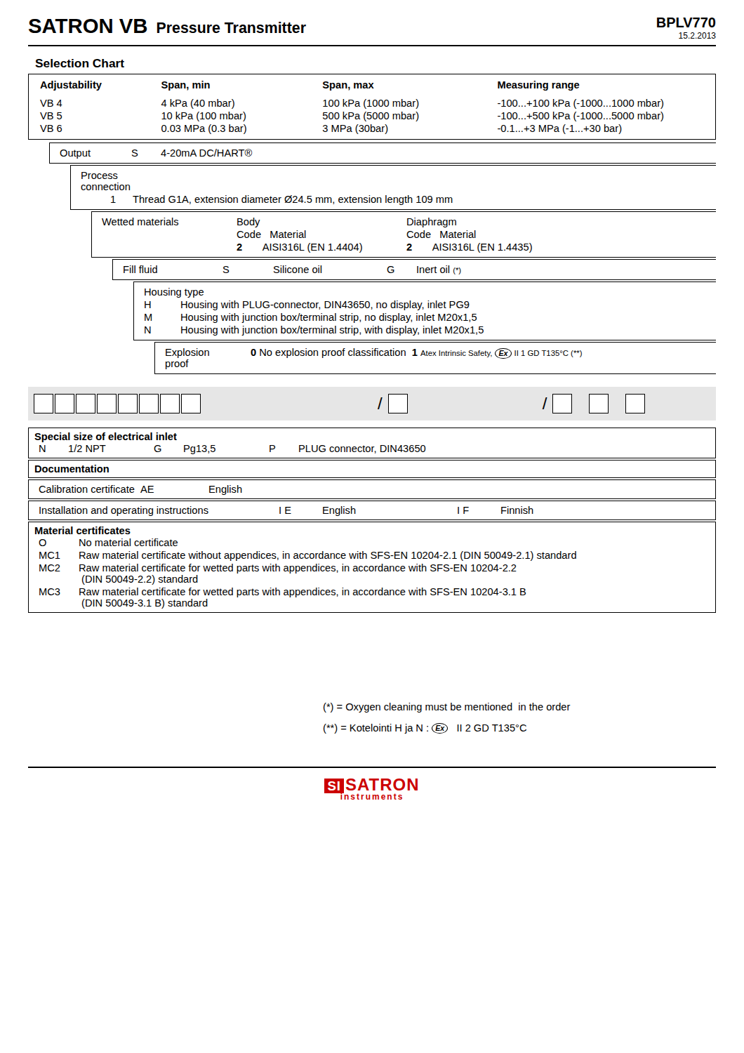SATRON VB
Pressure Transmitter
BPLV770
15.2.2013
Selection Chart
| Adjustability | Span, min | Span, max | Measuring range |
| --- | --- | --- | --- |
| VB 4 | 4 kPa (40 mbar) | 100 kPa (1000 mbar) | -100...+100 kPa (-1000...1000 mbar) |
| VB 5 | 10 kPa (100 mbar) | 500 kPa (5000 mbar) | -100...+500 kPa (-1000...5000 mbar) |
| VB 6 | 0.03 MPa (0.3 bar) | 3 MPa (30bar) | -0.1...+3 MPa (-1...+30 bar) |
| Output | S | 4-20mA DC/HART® |
| Process connection |
| | 1 | Thread G1A, extension diameter Ø24.5 mm, extension length 109 mm |
| Wetted materials | Body | Diaphragm |
| | Code Material | Code Material |
| | 2 AISI316L (EN 1.4404) | 2 AISI316L (EN 1.4435) |
| Fill fluid | S | Silicone oil | G | Inert oil (*) |
| Housing type |
| H | Housing with PLUG-connector, DIN43650, no display, inlet PG9 |
| M | Housing with junction box/terminal strip, no display, inlet M20x1,5 |
| N | Housing with junction box/terminal strip, with display, inlet M20x1,5 |
| Explosion proof | 0 No explosion proof classification 1 Atex Intrinsic Safety, Ex II 1 GD T135°C (**) |
/ /
Special size of electrical inlet
| N | 1/2 NPT | G | Pg13,5 | P | PLUG connector, DIN43650 |
Documentation
| Calibration certificate AE | English |
| Installation and operating instructions | I E | English | I F | Finnish |
Material certificates
| O | No material certificate |
| MC1 | Raw material certificate without appendices, in accordance with SFS-EN 10204-2.1 (DIN 50049-2.1) standard |
| MC2 | Raw material certificate for wetted parts with appendices, in accordance with SFS-EN 10204-2.2 (DIN 50049-2.2) standard |
| MC3 | Raw material certificate for wetted parts with appendices, in accordance with SFS-EN 10204-3.1 B (DIN 50049-3.1 B) standard |
(*) = Oxygen cleaning must be mentioned in the order
(**) = Kotelointi H ja N : Ex II 2 GD T135°C
SISATRON instruments